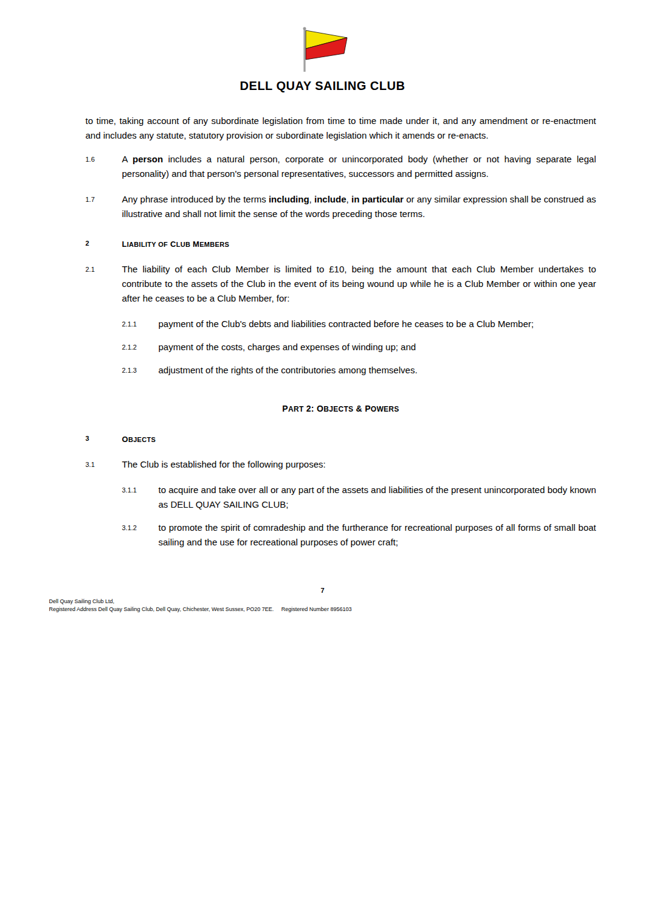DELL QUAY SAILING CLUB
to time, taking account of any subordinate legislation from time to time made under it, and any amendment or re-enactment and includes any statute, statutory provision or subordinate legislation which it amends or re-enacts.
1.6
A person includes a natural person, corporate or unincorporated body (whether or not having separate legal personality) and that person's personal representatives, successors and permitted assigns.
1.7
Any phrase introduced by the terms including, include, in particular or any similar expression shall be construed as illustrative and shall not limit the sense of the words preceding those terms.
2
LIABILITY OF CLUB MEMBERS
2.1
The liability of each Club Member is limited to £10, being the amount that each Club Member undertakes to contribute to the assets of the Club in the event of its being wound up while he is a Club Member or within one year after he ceases to be a Club Member, for:
2.1.1
payment of the Club's debts and liabilities contracted before he ceases to be a Club Member;
2.1.2
payment of the costs, charges and expenses of winding up; and
2.1.3
adjustment of the rights of the contributories among themselves.
PART 2: OBJECTS & POWERS
3
OBJECTS
3.1
The Club is established for the following purposes:
3.1.1
to acquire and take over all or any part of the assets and liabilities of the present unincorporated body known as DELL QUAY SAILING CLUB;
3.1.2
to promote the spirit of comradeship and the furtherance for recreational purposes of all forms of small boat sailing and the use for recreational purposes of power craft;
7
Dell Quay Sailing Club Ltd,
Registered Address Dell Quay Sailing Club, Dell Quay, Chichester, West Sussex, PO20 7EE. Registered Number 8956103